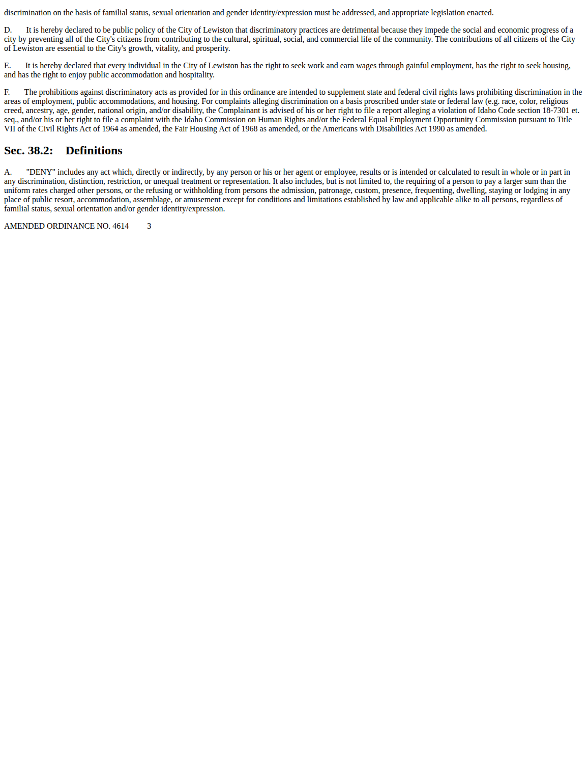discrimination on the basis of familial status, sexual orientation and gender identity/expression must be addressed, and appropriate legislation enacted.
D. It is hereby declared to be public policy of the City of Lewiston that discriminatory practices are detrimental because they impede the social and economic progress of a city by preventing all of the City's citizens from contributing to the cultural, spiritual, social, and commercial life of the community. The contributions of all citizens of the City of Lewiston are essential to the City's growth, vitality, and prosperity.
E. It is hereby declared that every individual in the City of Lewiston has the right to seek work and earn wages through gainful employment, has the right to seek housing, and has the right to enjoy public accommodation and hospitality.
F. The prohibitions against discriminatory acts as provided for in this ordinance are intended to supplement state and federal civil rights laws prohibiting discrimination in the areas of employment, public accommodations, and housing. For complaints alleging discrimination on a basis proscribed under state or federal law (e.g. race, color, religious creed, ancestry, age, gender, national origin, and/or disability, the Complainant is advised of his or her right to file a report alleging a violation of Idaho Code section 18-7301 et. seq., and/or his or her right to file a complaint with the Idaho Commission on Human Rights and/or the Federal Equal Employment Opportunity Commission pursuant to Title VII of the Civil Rights Act of 1964 as amended, the Fair Housing Act of 1968 as amended, or the Americans with Disabilities Act 1990 as amended.
Sec. 38.2: Definitions
A. "DENY" includes any act which, directly or indirectly, by any person or his or her agent or employee, results or is intended or calculated to result in whole or in part in any discrimination, distinction, restriction, or unequal treatment or representation. It also includes, but is not limited to, the requiring of a person to pay a larger sum than the uniform rates charged other persons, or the refusing or withholding from persons the admission, patronage, custom, presence, frequenting, dwelling, staying or lodging in any place of public resort, accommodation, assemblage, or amusement except for conditions and limitations established by law and applicable alike to all persons, regardless of familial status, sexual orientation and/or gender identity/expression.
AMENDED ORDINANCE NO. 4614 3